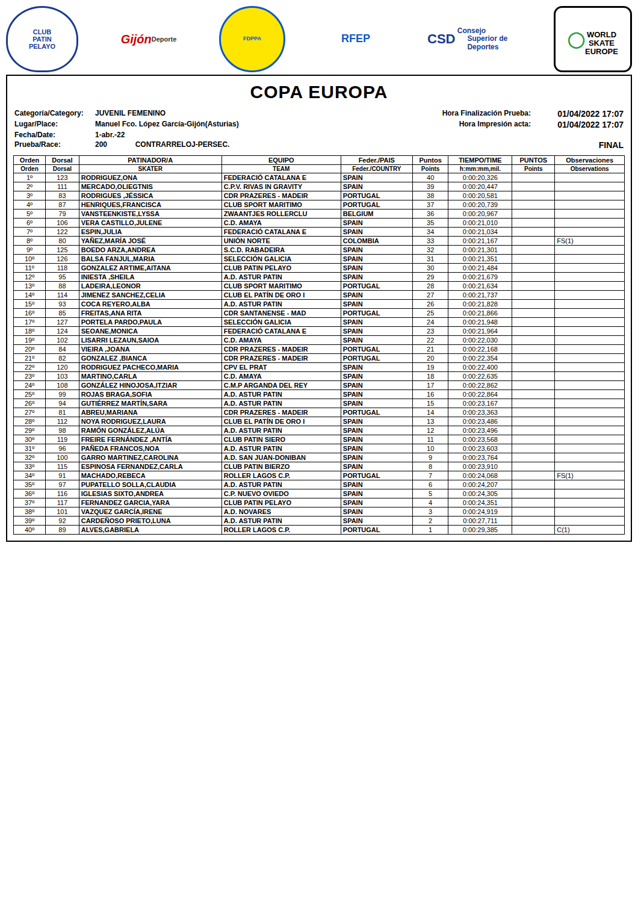CLUB
PATIN
PELAYO
Gijón Deporte
FDPPA
RFEP
CSD Consejo
Superior de
Deportes
◯
WORLD
SKATE
EUROPE
COPA EUROPA
| Categoría/Category: | JUVENIL FEMENINO | Hora Finalización Prueba: | 01/04/2022 17:07 |
| Lugar/Place: | Manuel Fco. López García-Gijón(Asturias) | Hora Impresión acta: | 01/04/2022 17:07 |
| Fecha/Date: | 1-abr.-22 | | |
| Prueba/Race: | 200 CONTRARRELOJ-PERSEC. | | FINAL |
| Orden | Dorsal | PATINADOR/A | EQUIPO | Feder./PAIS | Puntos | TIEMPO/TIME | PUNTOS | Observaciones |
| --- | --- | --- | --- | --- | --- | --- | --- | --- |
| Orden | Dorsal | SKATER | TEAM | Feder./COUNTRY | Points | h:mm:mm,mil. | Points | Observations |
| 1º | 123 | RODRIGUEZ,ONA | FEDERACIÓ CATALANA E | SPAIN | 40 | 0:00:20,326 | | |
| 2º | 111 | MERCADO,OLIEGTNIS | C.P.V. RIVAS IN GRAVITY | SPAIN | 39 | 0:00:20,447 | | |
| 3º | 83 | RODRIGUES ,JÉSSICA | CDR PRAZERES - MADEIR | PORTUGAL | 38 | 0:00:20,581 | | |
| 4º | 87 | HENRIQUES,FRANCISCA | CLUB SPORT MARITIMO | PORTUGAL | 37 | 0:00:20,739 | | |
| 5º | 79 | VANSTEENKISTE,LYSSA | ZWAANTJES ROLLERCLU | BELGIUM | 36 | 0:00:20,967 | | |
| 6º | 106 | VERA CASTILLO,JULENE | C.D. AMAYA | SPAIN | 35 | 0:00:21,010 | | |
| 7º | 122 | ESPIN,JULIA | FEDERACIÓ CATALANA E | SPAIN | 34 | 0:00:21,034 | | |
| 8º | 80 | YAÑEZ,MARÍA JOSÉ | UNIÓN NORTE | COLOMBIA | 33 | 0:00:21,167 | | FS(1) |
| 9º | 125 | BOEDO ARZA,ANDREA | S.C.D. RABADEIRA | SPAIN | 32 | 0:00:21,301 | | |
| 10º | 126 | BALSA FANJUL,MARIA | SELECCIÓN GALICIA | SPAIN | 31 | 0:00:21,351 | | |
| 11º | 118 | GONZALEZ ARTIME,AITANA | CLUB PATIN PELAYO | SPAIN | 30 | 0:00:21,484 | | |
| 12º | 95 | INIESTA ,SHEILA | A.D. ASTUR PATIN | SPAIN | 29 | 0:00:21,679 | | |
| 13º | 88 | LADEIRA,LEONOR | CLUB SPORT MARITIMO | PORTUGAL | 28 | 0:00:21,634 | | |
| 14º | 114 | JIMENEZ SANCHEZ,CELIA | CLUB EL PATÍN DE ORO I | SPAIN | 27 | 0:00:21,737 | | |
| 15º | 93 | COCA REYERO,ALBA | A.D. ASTUR PATIN | SPAIN | 26 | 0:00:21,828 | | |
| 16º | 85 | FREITAS,ANA RITA | CDR SANTANENSE - MAD | PORTUGAL | 25 | 0:00:21,866 | | |
| 17º | 127 | PORTELA PARDO,PAULA | SELECCIÓN GALICIA | SPAIN | 24 | 0:00:21,948 | | |
| 18º | 124 | SEOANE,MONICA | FEDERACIÓ CATALANA E | SPAIN | 23 | 0:00:21,964 | | |
| 19º | 102 | LISARRI LEZAUN,SAIOA | C.D. AMAYA | SPAIN | 22 | 0:00:22,030 | | |
| 20º | 84 | VIEIRA ,JOANA | CDR PRAZERES - MADEIR | PORTUGAL | 21 | 0:00:22,168 | | |
| 21º | 82 | GONZALEZ ,BIANCA | CDR PRAZERES - MADEIR | PORTUGAL | 20 | 0:00:22,354 | | |
| 22º | 120 | RODRIGUEZ PACHECO,MARIA | CPV EL PRAT | SPAIN | 19 | 0:00:22,400 | | |
| 23º | 103 | MARTINO,CARLA | C.D. AMAYA | SPAIN | 18 | 0:00:22,635 | | |
| 24º | 108 | GONZÁLEZ HINOJOSA,ITZIAR | C.M.P ARGANDA DEL REY | SPAIN | 17 | 0:00:22,862 | | |
| 25º | 99 | ROJAS BRAGA,SOFIA | A.D. ASTUR PATIN | SPAIN | 16 | 0:00:22,864 | | |
| 26º | 94 | GUTIÉRREZ MARTÍN,SARA | A.D. ASTUR PATIN | SPAIN | 15 | 0:00:23,167 | | |
| 27º | 81 | ABREU,MARIANA | CDR PRAZERES - MADEIR | PORTUGAL | 14 | 0:00:23,363 | | |
| 28º | 112 | NOYA RODRIGUEZ,LAURA | CLUB EL PATÍN DE ORO I | SPAIN | 13 | 0:00:23,486 | | |
| 29º | 98 | RAMÓN GONZÁLEZ,ALÚA | A.D. ASTUR PATIN | SPAIN | 12 | 0:00:23,496 | | |
| 30º | 119 | FREIRE FERNÁNDEZ ,ANTÍA | CLUB PATIN SIERO | SPAIN | 11 | 0:00:23,568 | | |
| 31º | 96 | PAÑEDA FRANCOS,NOA | A.D. ASTUR PATIN | SPAIN | 10 | 0:00:23,603 | | |
| 32º | 100 | GARRO MARTINEZ,CAROLINA | A.D. SAN JUAN-DONIBAN | SPAIN | 9 | 0:00:23,764 | | |
| 33º | 115 | ESPINOSA FERNANDEZ,CARLA | CLUB PATIN BIERZO | SPAIN | 8 | 0:00:23,910 | | |
| 34º | 91 | MACHADO,REBECA | ROLLER LAGOS C.P. | PORTUGAL | 7 | 0:00:24,068 | | FS(1) |
| 35º | 97 | PUPATELLO SOLLA,CLAUDIA | A.D. ASTUR PATIN | SPAIN | 6 | 0:00:24,207 | | |
| 36º | 116 | IGLESIAS SIXTO,ANDREA | C.P. NUEVO OVIEDO | SPAIN | 5 | 0:00:24,305 | | |
| 37º | 117 | FERNANDEZ GARCIA,YARA | CLUB PATIN PELAYO | SPAIN | 4 | 0:00:24,351 | | |
| 38º | 101 | VAZQUEZ GARCÍA,IRENE | A.D. NOVARES | SPAIN | 3 | 0:00:24,919 | | |
| 39º | 92 | CARDEÑOSO PRIETO,LUNA | A.D. ASTUR PATIN | SPAIN | 2 | 0:00:27,711 | | |
| 40º | 89 | ALVES,GABRIELA | ROLLER LAGOS C.P. | PORTUGAL | 1 | 0:00:29,385 | | C(1) |